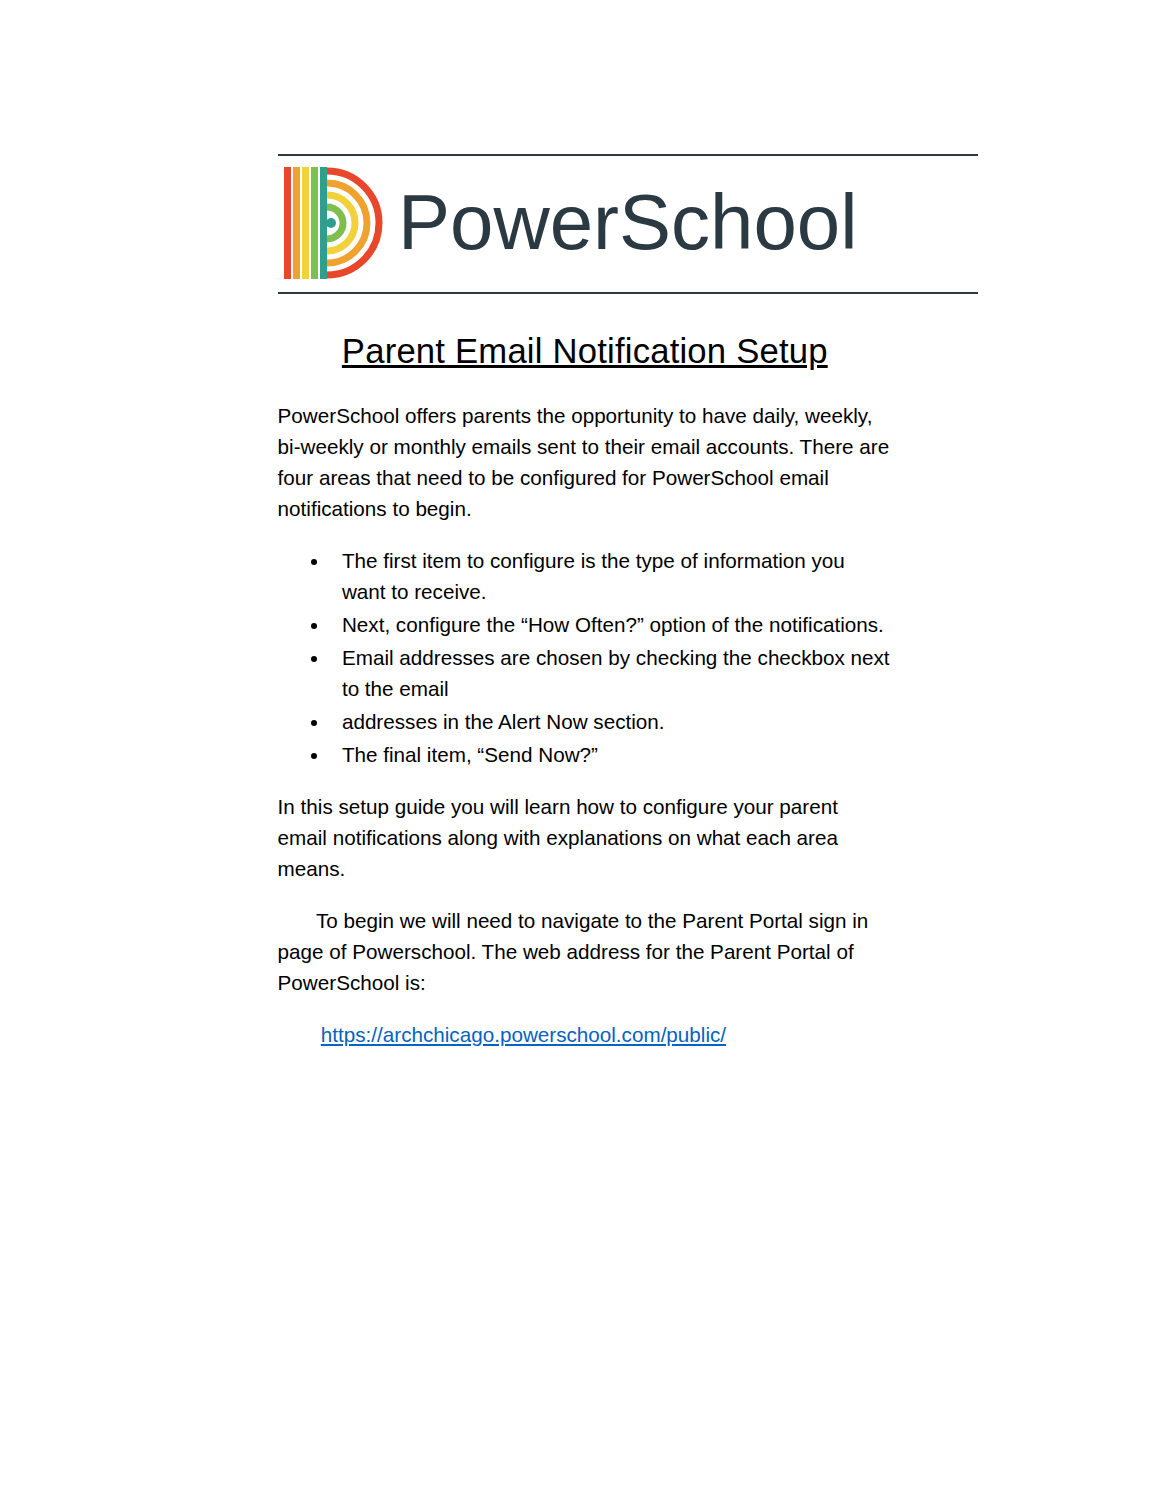PowerSchool
Parent Email Notification Setup
PowerSchool offers parents the opportunity to have daily, weekly, bi-weekly or monthly emails sent to their email accounts. There are four areas that need to be configured for PowerSchool email notifications to begin.
The first item to configure is the type of information you want to receive.
Next, configure the “How Often?” option of the notifications.
Email addresses are chosen by checking the checkbox next to the email
addresses in the Alert Now section.
The final item, “Send Now?”
In this setup guide you will learn how to configure your parent email notifications along with explanations on what each area means.
To begin we will need to navigate to the Parent Portal sign in page of Powerschool. The web address for the Parent Portal of PowerSchool is:
https://archchicago.powerschool.com/public/